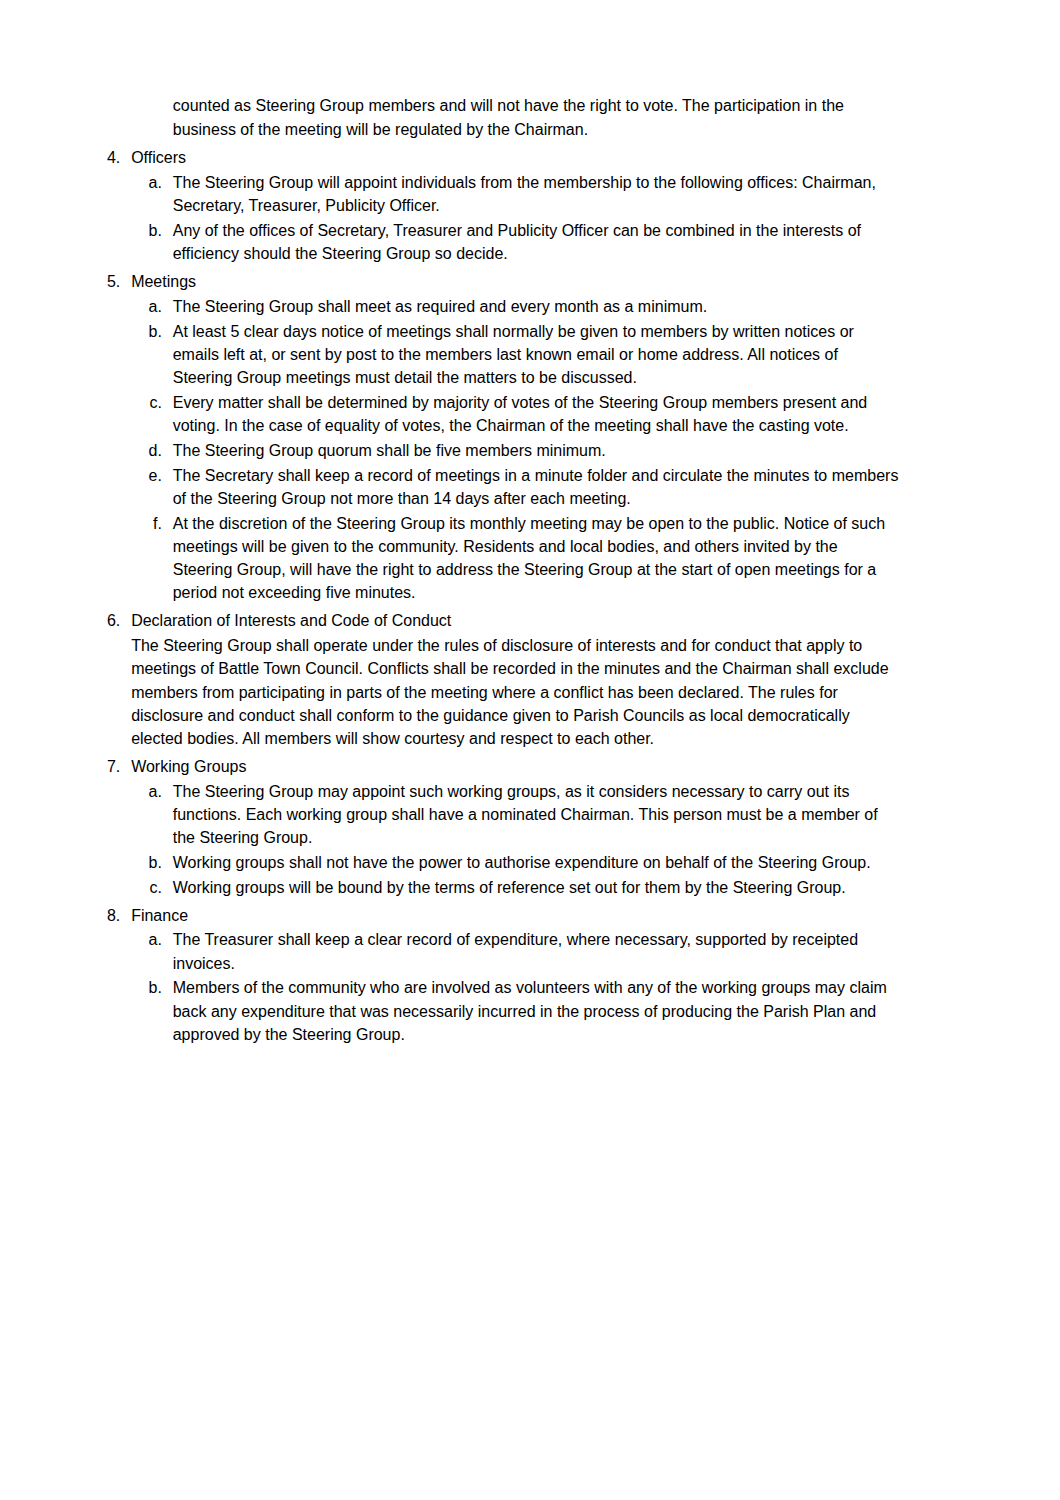counted as Steering Group members and will not have the right to vote. The participation in the business of the meeting will be regulated by the Chairman.
Officers
The Steering Group will appoint individuals from the membership to the following offices: Chairman, Secretary, Treasurer, Publicity Officer.
Any of the offices of Secretary, Treasurer and Publicity Officer can be combined in the interests of efficiency should the Steering Group so decide.
Meetings
The Steering Group shall meet as required and every month as a minimum.
At least 5 clear days notice of meetings shall normally be given to members by written notices or emails left at, or sent by post to the members last known email or home address. All notices of Steering Group meetings must detail the matters to be discussed.
Every matter shall be determined by majority of votes of the Steering Group members present and voting. In the case of equality of votes, the Chairman of the meeting shall have the casting vote.
The Steering Group quorum shall be five members minimum.
The Secretary shall keep a record of meetings in a minute folder and circulate the minutes to members of the Steering Group not more than 14 days after each meeting.
At the discretion of the Steering Group its monthly meeting may be open to the public. Notice of such meetings will be given to the community. Residents and local bodies, and others invited by the Steering Group, will have the right to address the Steering Group at the start of open meetings for a period not exceeding five minutes.
Declaration of Interests and Code of Conduct
The Steering Group shall operate under the rules of disclosure of interests and for conduct that apply to meetings of Battle Town Council. Conflicts shall be recorded in the minutes and the Chairman shall exclude members from participating in parts of the meeting where a conflict has been declared. The rules for disclosure and conduct shall conform to the guidance given to Parish Councils as local democratically elected bodies. All members will show courtesy and respect to each other.
Working Groups
The Steering Group may appoint such working groups, as it considers necessary to carry out its functions. Each working group shall have a nominated Chairman. This person must be a member of the Steering Group.
Working groups shall not have the power to authorise expenditure on behalf of the Steering Group.
Working groups will be bound by the terms of reference set out for them by the Steering Group.
Finance
The Treasurer shall keep a clear record of expenditure, where necessary, supported by receipted invoices.
Members of the community who are involved as volunteers with any of the working groups may claim back any expenditure that was necessarily incurred in the process of producing the Parish Plan and approved by the Steering Group.